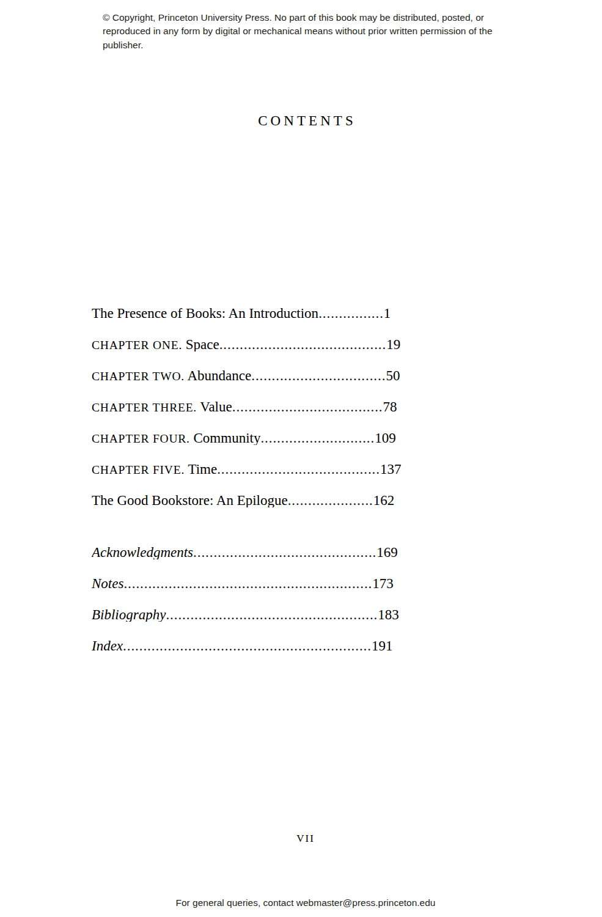© Copyright, Princeton University Press. No part of this book may be distributed, posted, or reproduced in any form by digital or mechanical means without prior written permission of the publisher.
CONTENTS
The Presence of Books: An Introduction................ 1
CHAPTER ONE. Space......................................... 19
CHAPTER TWO. Abundance................................. 50
CHAPTER THREE. Value..................................... 78
CHAPTER FOUR. Community............................ 109
CHAPTER FIVE. Time........................................ 137
The Good Bookstore: An Epilogue..................... 162
Acknowledgments............................................. 169
Notes............................................................. 173
Bibliography.................................................... 183
Index............................................................. 191
VII
For general queries, contact webmaster@press.princeton.edu